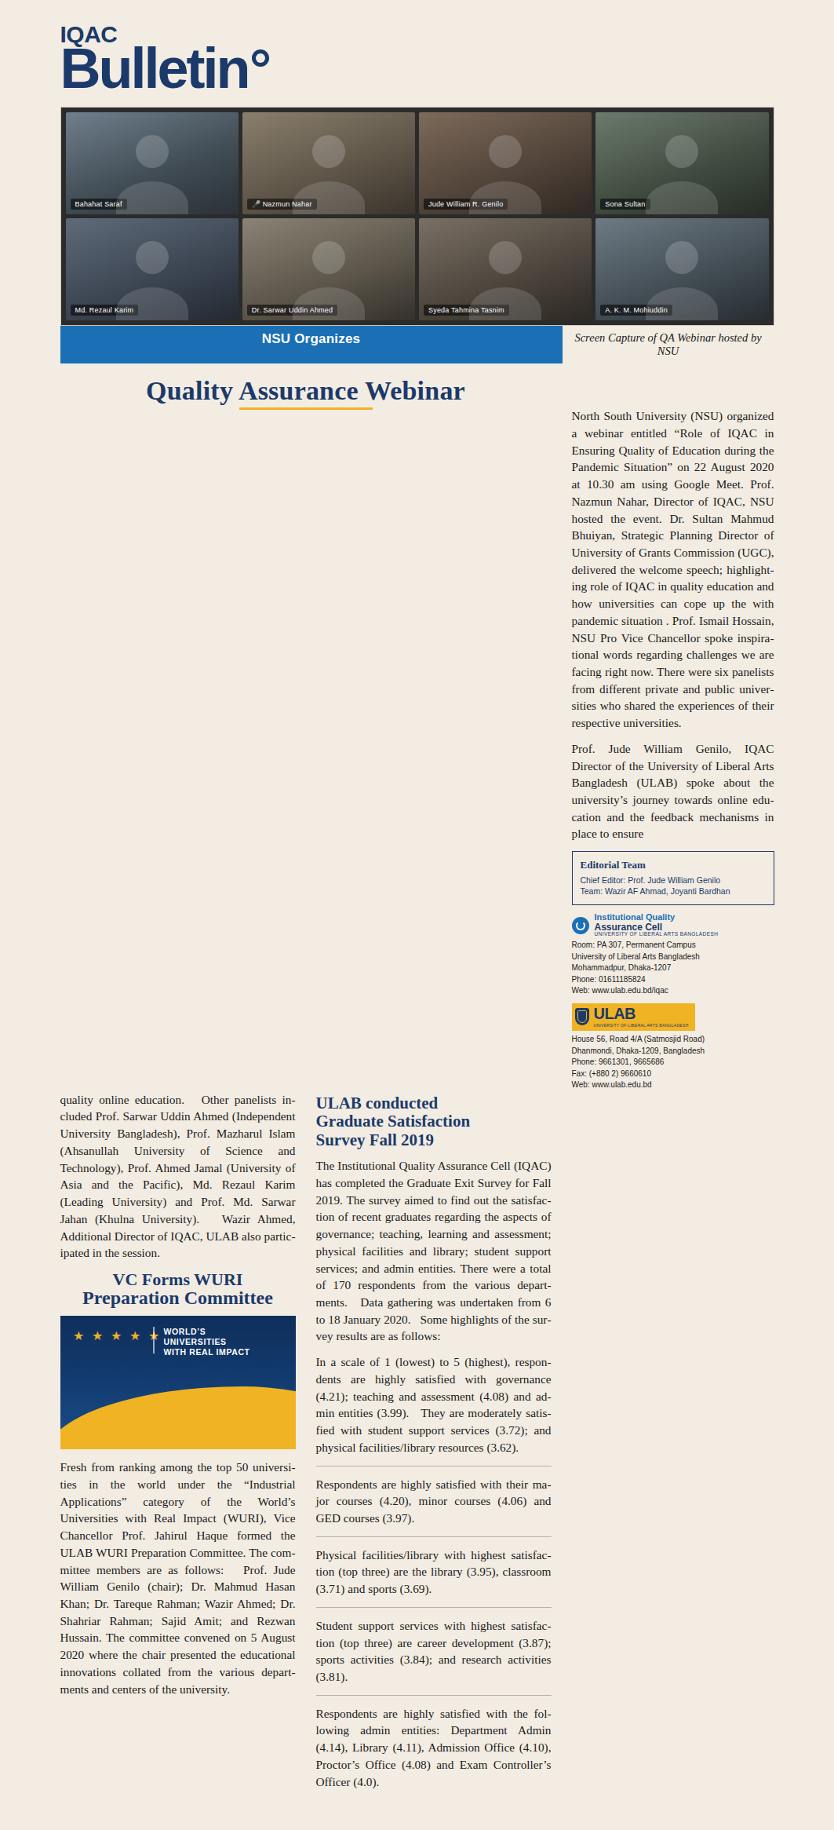IQAC
Bulletin
Bahahat Saraf
🎤 Nazmun Nahar
Jude William R. Genilo
Sona Sultan
Md. Rezaul Karim
Dr. Sarwar Uddin Ahmed
Syeda Tahmina Tasnim
A. K. M. Mohiuddin
NSU Organizes
Screen Capture of QA Webinar hosted by NSU
Quality Assurance Webinar
North South University (NSU) organized a webinar entitled “Role of IQAC in Ensuring Quality of Education during the Pandemic Situation” on 22 August 2020 at 10.30 am using Google Meet. Prof. Nazmun Nahar, Director of IQAC, NSU hosted the event. Dr. Sultan Mahmud Bhuiyan, Strategic Planning Director of University of Grants Commission (UGC), delivered the welcome speech; highlighting role of IQAC in quality education and how universities can cope up the with pandemic situation . Prof. Ismail Hossain, NSU Pro Vice Chancellor spoke inspirational words regarding challenges we are facing right now. There were six panelists from different private and public universities who shared the experiences of their respective universities.
Prof. Jude William Genilo, IQAC Director of the University of Liberal Arts Bangladesh (ULAB) spoke about the university’s journey towards online education and the feedback mechanisms in place to ensure
Editorial Team
Chief Editor: Prof. Jude William Genilo
Team: Wazir AF Ahmad, Joyanti Bardhan
Institutional Quality
Assurance Cell
UNIVERSITY OF LIBERAL ARTS BANGLADESH
Room: PA 307, Permanent Campus
University of Liberal Arts Bangladesh
Mohammadpur, Dhaka-1207
Phone: 01611185824
Web: www.ulab.edu.bd/iqac
ULAB UNIVERSITY OF LIBERAL ARTS BANGLADESH
House 56, Road 4/A (Satmosjid Road)
Dhanmondi, Dhaka-1209, Bangladesh
Phone: 9661301, 9665686
Fax: (+880 2) 9660610
Web: www.ulab.edu.bd
quality online education. Other panelists included Prof. Sarwar Uddin Ahmed (Independent University Bangladesh), Prof. Mazharul Islam (Ahsanullah University of Science and Technology), Prof. Ahmed Jamal (University of Asia and the Pacific), Md. Rezaul Karim (Leading University) and Prof. Md. Sarwar Jahan (Khulna University). Wazir Ahmed, Additional Director of IQAC, ULAB also participated in the session.
VC Forms WURI
Preparation Committee
★ ★ ★ ★ ★
WORLD’S
UNIVERSITIES
WITH REAL IMPACT
Fresh from ranking among the top 50 universities in the world under the “Industrial Applications” category of the World’s Universities with Real Impact (WURI), Vice Chancellor Prof. Jahirul Haque formed the ULAB WURI Preparation Committee. The committee members are as follows: Prof. Jude William Genilo (chair); Dr. Mahmud Hasan Khan; Dr. Tareque Rahman; Wazir Ahmed; Dr. Shahriar Rahman; Sajid Amit; and Rezwan Hussain. The committee convened on 5 August 2020 where the chair presented the educational innovations collated from the various departments and centers of the university.
ULAB conducted
Graduate Satisfaction
Survey Fall 2019
The Institutional Quality Assurance Cell (IQAC) has completed the Graduate Exit Survey for Fall 2019. The survey aimed to find out the satisfaction of recent graduates regarding the aspects of governance; teaching, learning and assessment; physical facilities and library; student support services; and admin entities. There were a total of 170 respondents from the various departments. Data gathering was undertaken from 6 to 18 January 2020. Some highlights of the survey results are as follows:
In a scale of 1 (lowest) to 5 (highest), respondents are highly satisfied with governance (4.21); teaching and assessment (4.08) and admin entities (3.99). They are moderately satisfied with student support services (3.72); and physical facilities/library resources (3.62).
Respondents are highly satisfied with their major courses (4.20), minor courses (4.06) and GED courses (3.97).
Physical facilities/library with highest satisfaction (top three) are the library (3.95), classroom (3.71) and sports (3.69).
Student support services with highest satisfaction (top three) are career development (3.87); sports activities (3.84); and research activities (3.81).
Respondents are highly satisfied with the following admin entities: Department Admin (4.14), Library (4.11), Admission Office (4.10), Proctor’s Office (4.08) and Exam Controller’s Officer (4.0).